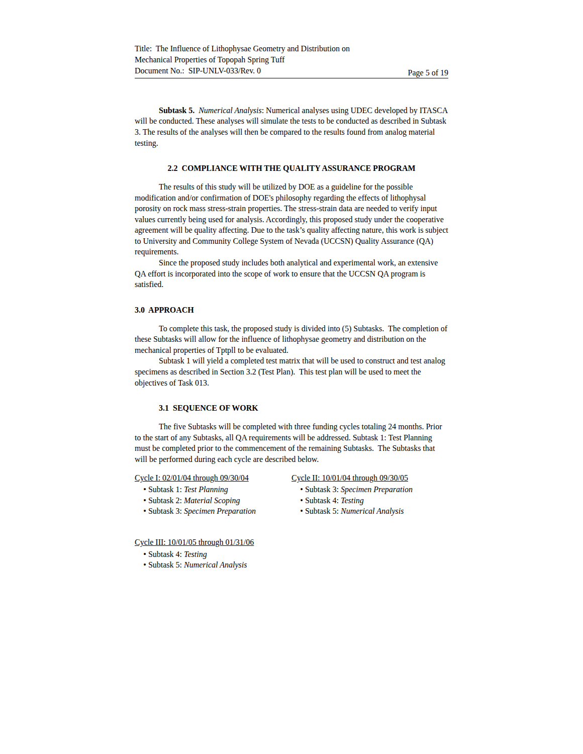Title: The Influence of Lithophysae Geometry and Distribution on Mechanical Properties of Topopah Spring Tuff Document No.: SIP-UNLV-033/Rev. 0
Page 5 of 19
Subtask 5. Numerical Analysis: Numerical analyses using UDEC developed by ITASCA will be conducted. These analyses will simulate the tests to be conducted as described in Subtask 3. The results of the analyses will then be compared to the results found from analog material testing.
2.2 COMPLIANCE WITH THE QUALITY ASSURANCE PROGRAM
The results of this study will be utilized by DOE as a guideline for the possible modification and/or confirmation of DOE's philosophy regarding the effects of lithophysal porosity on rock mass stress-strain properties. The stress-strain data are needed to verify input values currently being used for analysis. Accordingly, this proposed study under the cooperative agreement will be quality affecting. Due to the task’s quality affecting nature, this work is subject to University and Community College System of Nevada (UCCSN) Quality Assurance (QA) requirements.
Since the proposed study includes both analytical and experimental work, an extensive QA effort is incorporated into the scope of work to ensure that the UCCSN QA program is satisfied.
3.0 APPROACH
To complete this task, the proposed study is divided into (5) Subtasks. The completion of these Subtasks will allow for the influence of lithophysae geometry and distribution on the mechanical properties of Tptpll to be evaluated.
Subtask 1 will yield a completed test matrix that will be used to construct and test analog specimens as described in Section 3.2 (Test Plan). This test plan will be used to meet the objectives of Task 013.
3.1 SEQUENCE OF WORK
The five Subtasks will be completed with three funding cycles totaling 24 months. Prior to the start of any Subtasks, all QA requirements will be addressed. Subtask 1: Test Planning must be completed prior to the commencement of the remaining Subtasks. The Subtasks that will be performed during each cycle are described below.
| Cycle I: 02/01/04 through 09/30/04 Subtask 1: Test Planning Subtask 2: Material Scoping Subtask 3: Specimen Preparation | Cycle II: 10/01/04 through 09/30/05 Subtask 3: Specimen Preparation Subtask 4: Testing Subtask 5: Numerical Analysis |
Cycle III: 10/01/05 through 01/31/06
Subtask 4: Testing
Subtask 5: Numerical Analysis